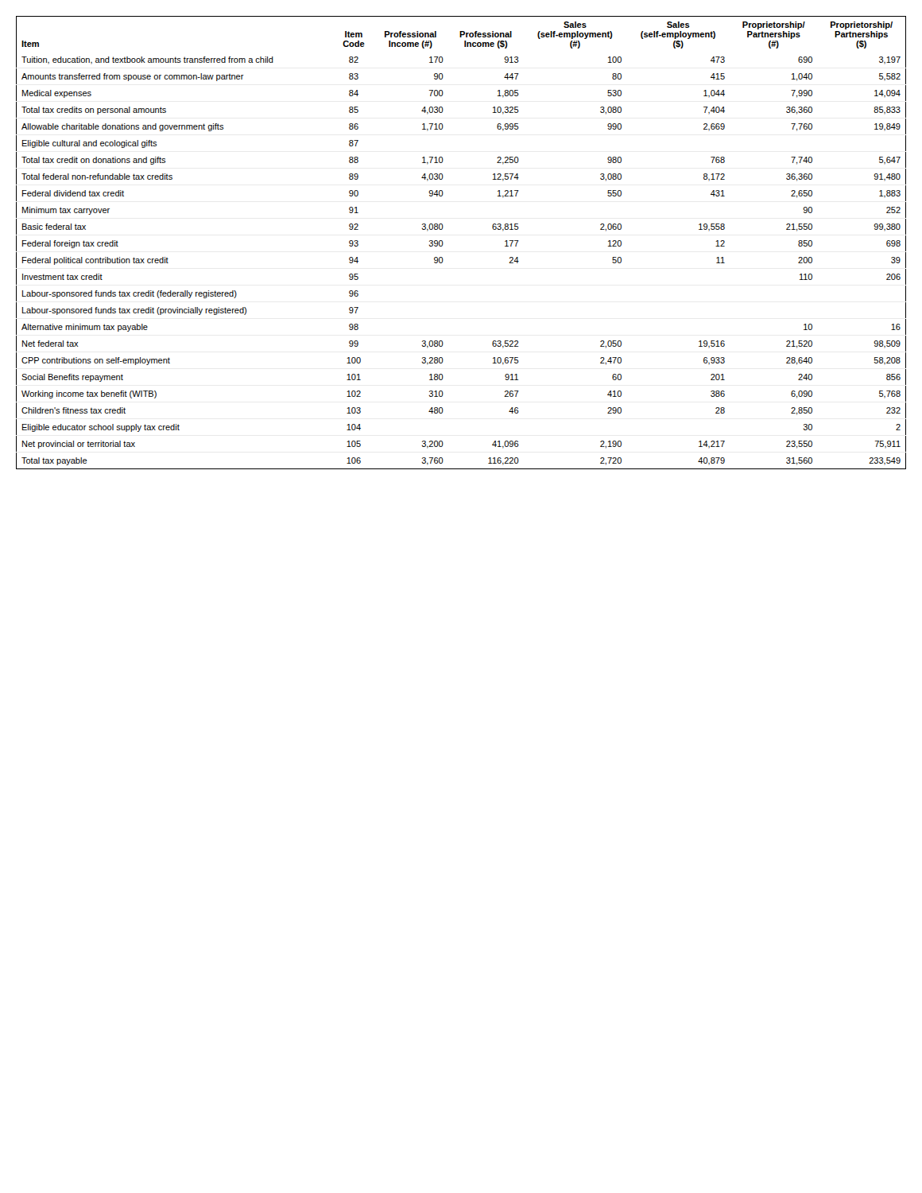| Item | Item Code | Professional Income (#) | Professional Income ($) | Sales (self-employment) (#) | Sales (self-employment) ($) | Proprietorship/ Partnerships (#) | Proprietorship/ Partnerships ($) |
| --- | --- | --- | --- | --- | --- | --- | --- |
| Tuition, education, and textbook amounts transferred from a child | 82 | 170 | 913 | 100 | 473 | 690 | 3,197 |
| Amounts transferred from spouse or common-law partner | 83 | 90 | 447 | 80 | 415 | 1,040 | 5,582 |
| Medical expenses | 84 | 700 | 1,805 | 530 | 1,044 | 7,990 | 14,094 |
| Total tax credits on personal amounts | 85 | 4,030 | 10,325 | 3,080 | 7,404 | 36,360 | 85,833 |
| Allowable charitable donations and government gifts | 86 | 1,710 | 6,995 | 990 | 2,669 | 7,760 | 19,849 |
| Eligible cultural and ecological gifts | 87 | | | | | | |
| Total tax credit on donations and gifts | 88 | 1,710 | 2,250 | 980 | 768 | 7,740 | 5,647 |
| Total federal non-refundable tax credits | 89 | 4,030 | 12,574 | 3,080 | 8,172 | 36,360 | 91,480 |
| Federal dividend tax credit | 90 | 940 | 1,217 | 550 | 431 | 2,650 | 1,883 |
| Minimum tax carryover | 91 | | | | | 90 | 252 |
| Basic federal tax | 92 | 3,080 | 63,815 | 2,060 | 19,558 | 21,550 | 99,380 |
| Federal foreign tax credit | 93 | 390 | 177 | 120 | 12 | 850 | 698 |
| Federal political contribution tax credit | 94 | 90 | 24 | 50 | 11 | 200 | 39 |
| Investment tax credit | 95 | | | | | 110 | 206 |
| Labour-sponsored funds tax credit (federally registered) | 96 | | | | | | |
| Labour-sponsored funds tax credit (provincially registered) | 97 | | | | | | |
| Alternative minimum tax payable | 98 | | | | | 10 | 16 |
| Net federal tax | 99 | 3,080 | 63,522 | 2,050 | 19,516 | 21,520 | 98,509 |
| CPP contributions on self-employment | 100 | 3,280 | 10,675 | 2,470 | 6,933 | 28,640 | 58,208 |
| Social Benefits repayment | 101 | 180 | 911 | 60 | 201 | 240 | 856 |
| Working income tax benefit (WITB) | 102 | 310 | 267 | 410 | 386 | 6,090 | 5,768 |
| Children's fitness tax credit | 103 | 480 | 46 | 290 | 28 | 2,850 | 232 |
| Eligible educator school supply tax credit | 104 | | | | | 30 | 2 |
| Net provincial or territorial tax | 105 | 3,200 | 41,096 | 2,190 | 14,217 | 23,550 | 75,911 |
| Total tax payable | 106 | 3,760 | 116,220 | 2,720 | 40,879 | 31,560 | 233,549 |